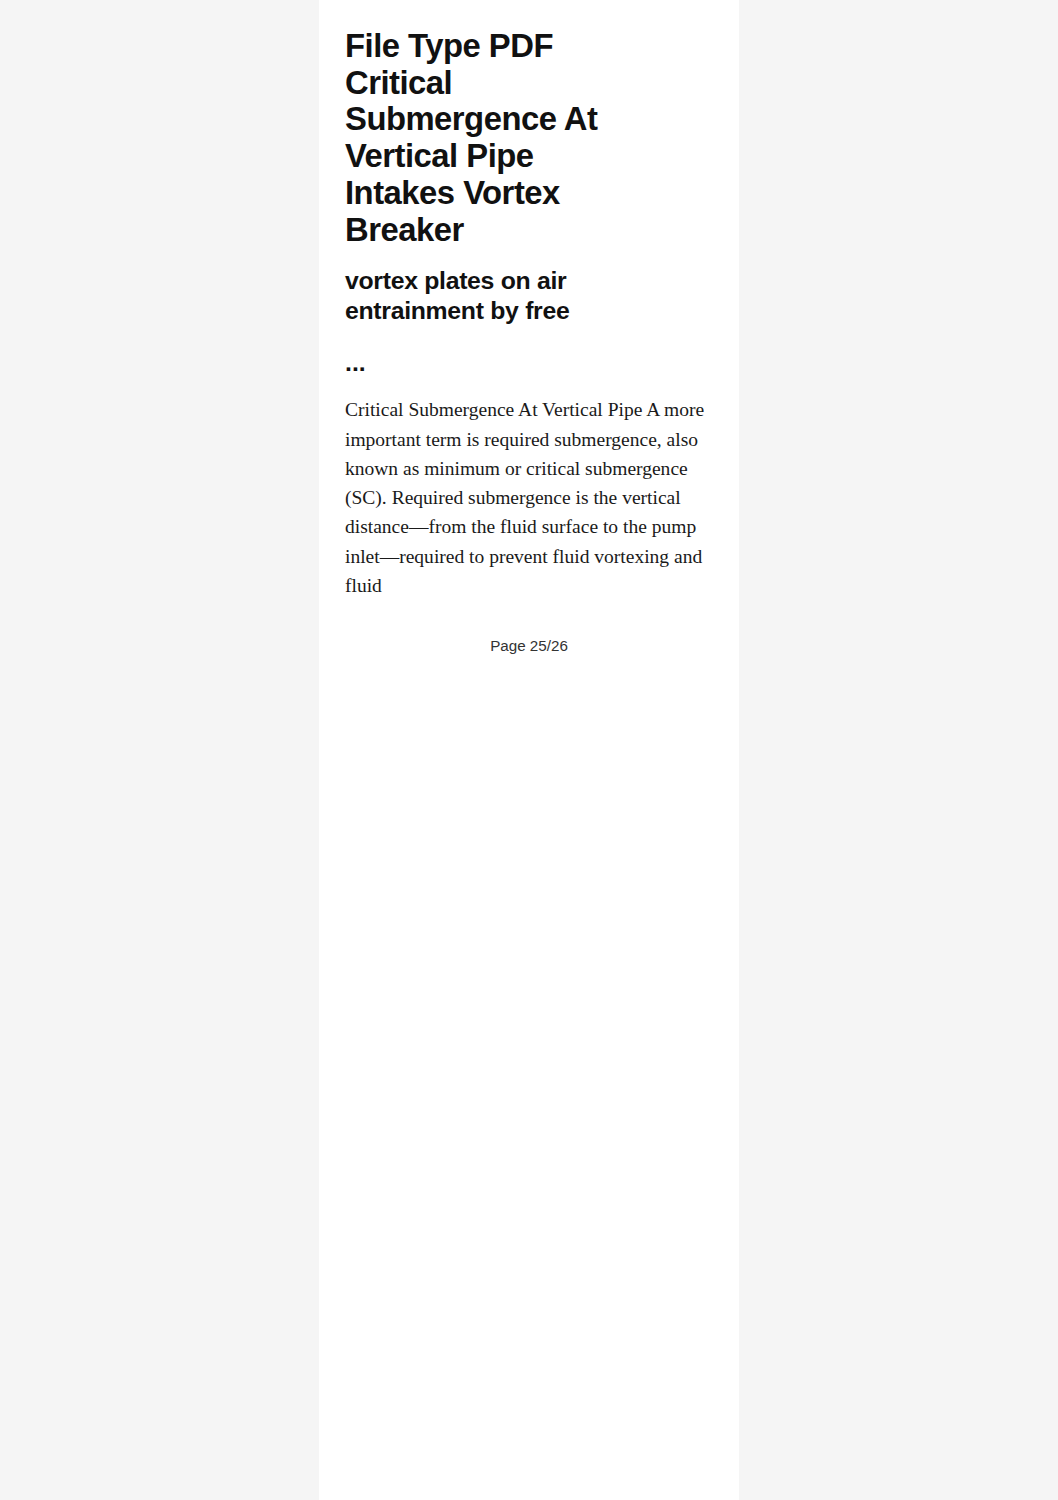File Type PDF Critical Submergence At Vertical Pipe Intakes Vortex Breaker
vortex plates on air entrainment by free
...
Critical Submergence At Vertical Pipe A more important term is required submergence, also known as minimum or critical submergence (SC). Required submergence is the vertical distance—from the fluid surface to the pump inlet—required to prevent fluid vortexing and fluid
Page 25/26